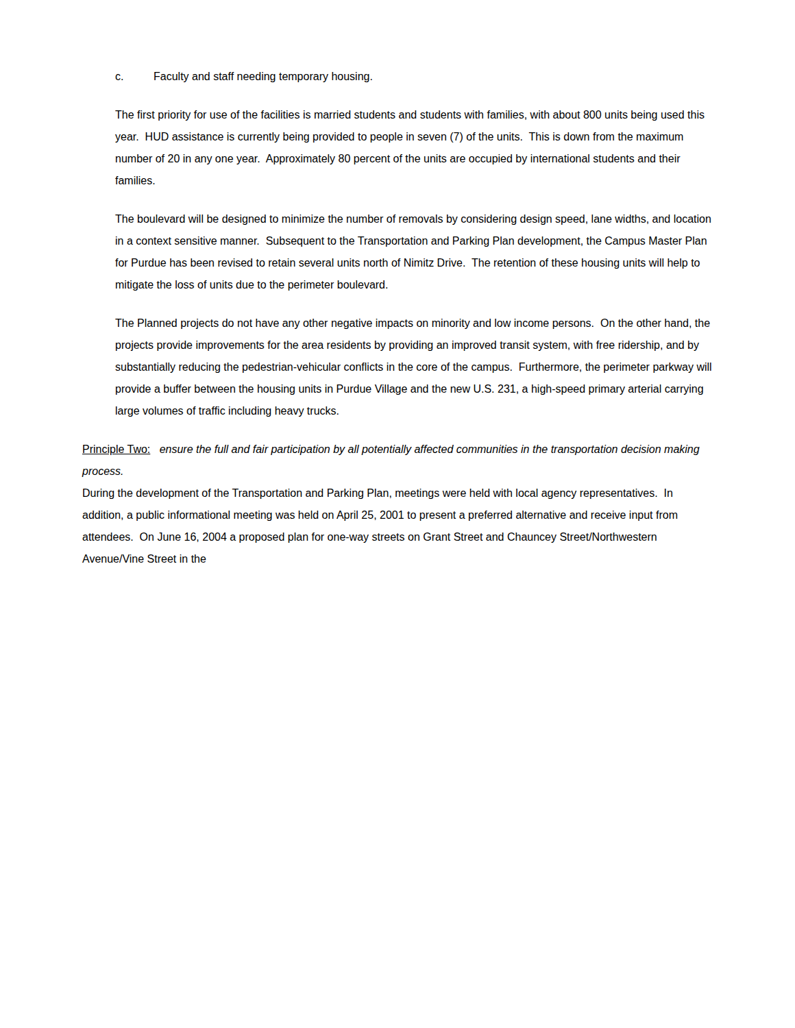c. Faculty and staff needing temporary housing.
The first priority for use of the facilities is married students and students with families, with about 800 units being used this year. HUD assistance is currently being provided to people in seven (7) of the units. This is down from the maximum number of 20 in any one year. Approximately 80 percent of the units are occupied by international students and their families.
The boulevard will be designed to minimize the number of removals by considering design speed, lane widths, and location in a context sensitive manner. Subsequent to the Transportation and Parking Plan development, the Campus Master Plan for Purdue has been revised to retain several units north of Nimitz Drive. The retention of these housing units will help to mitigate the loss of units due to the perimeter boulevard.
The Planned projects do not have any other negative impacts on minority and low income persons. On the other hand, the projects provide improvements for the area residents by providing an improved transit system, with free ridership, and by substantially reducing the pedestrian-vehicular conflicts in the core of the campus. Furthermore, the perimeter parkway will provide a buffer between the housing units in Purdue Village and the new U.S. 231, a high-speed primary arterial carrying large volumes of traffic including heavy trucks.
Principle Two: ensure the full and fair participation by all potentially affected communities in the transportation decision making process.
During the development of the Transportation and Parking Plan, meetings were held with local agency representatives. In addition, a public informational meeting was held on April 25, 2001 to present a preferred alternative and receive input from attendees. On June 16, 2004 a proposed plan for one-way streets on Grant Street and Chauncey Street/Northwestern Avenue/Vine Street in the